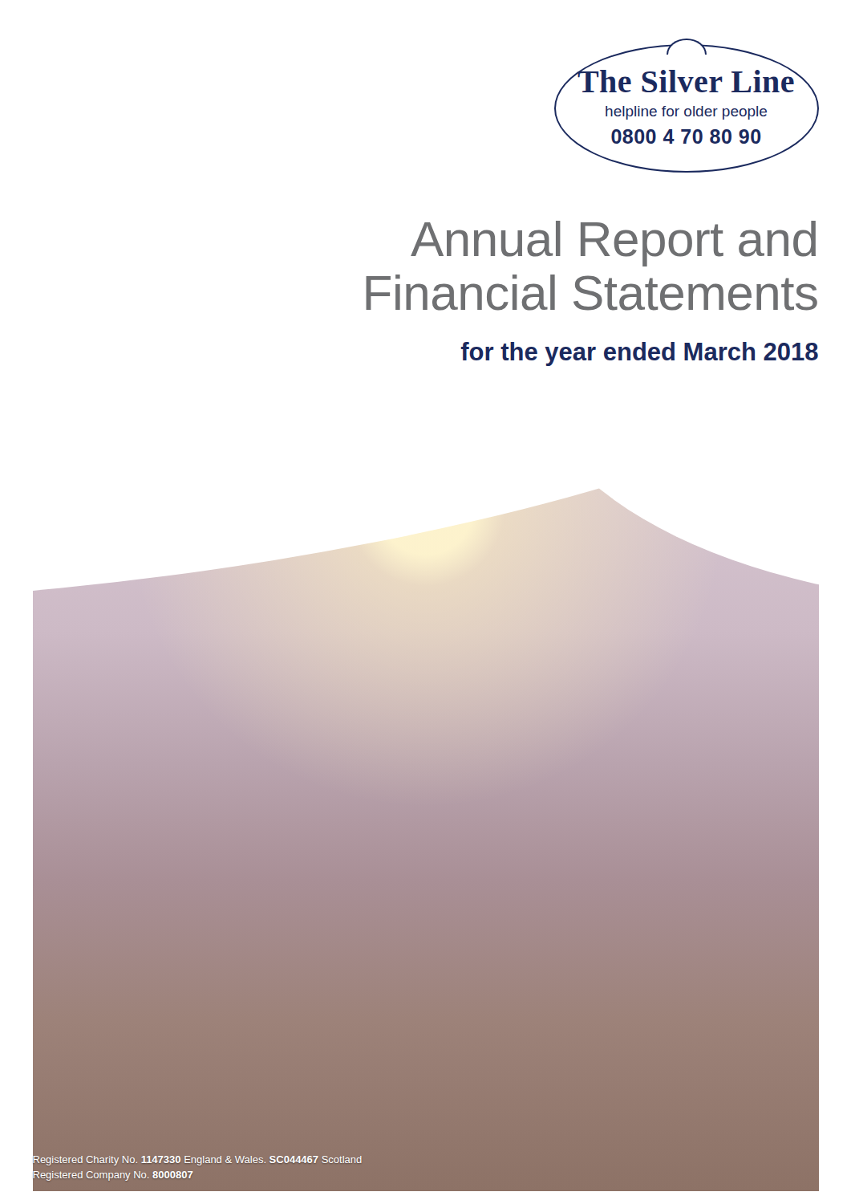The Silver Line
helpline for older people
0800 4 70 80 90
Annual Report and
Financial Statements
for the year ended March 2018
Registered Charity No. 1147330 England & Wales. SC044467 Scotland
Registered Company No. 8000807